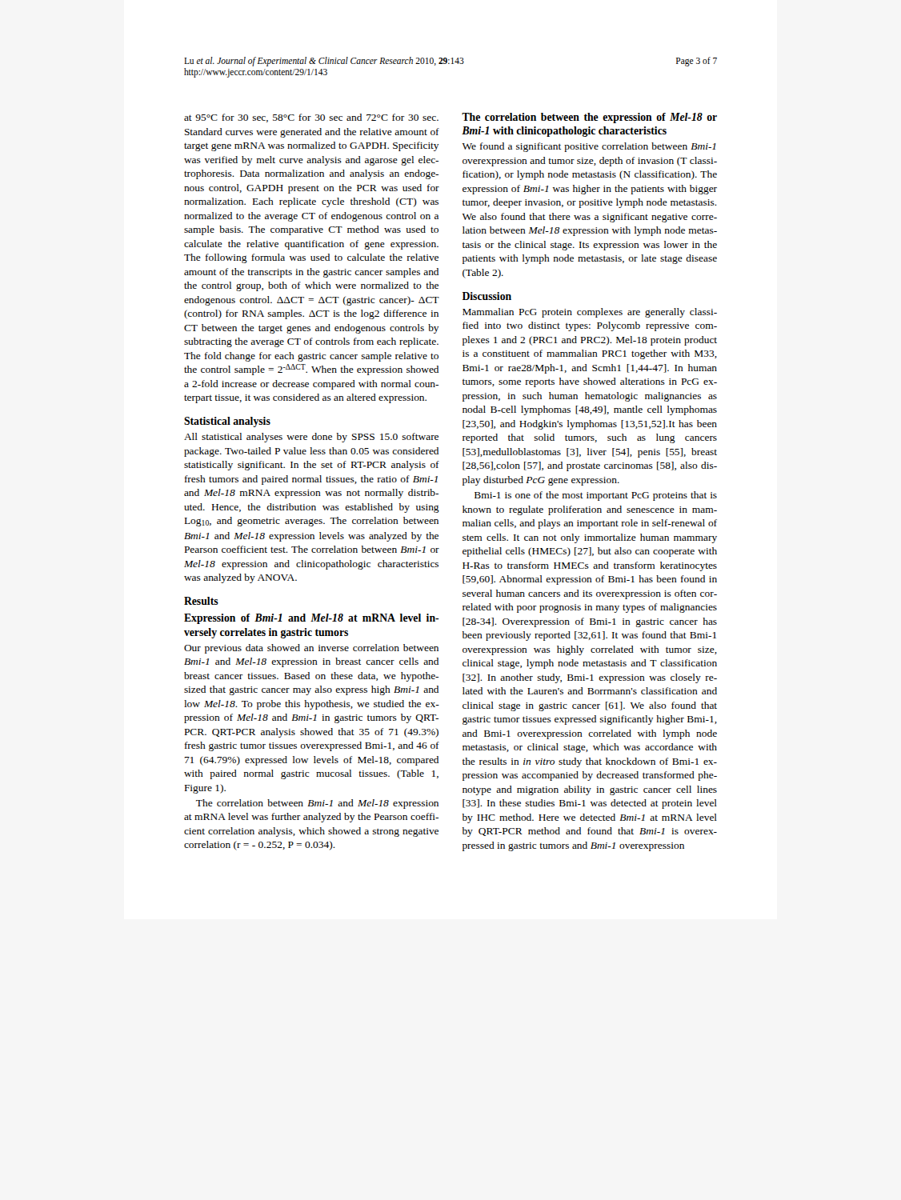Lu et al. Journal of Experimental & Clinical Cancer Research 2010, 29:143 http://www.jeccr.com/content/29/1/143
Page 3 of 7
at 95°C for 30 sec, 58°C for 30 sec and 72°C for 30 sec. Standard curves were generated and the relative amount of target gene mRNA was normalized to GAPDH. Specificity was verified by melt curve analysis and agarose gel electrophoresis. Data normalization and analysis an endogenous control, GAPDH present on the PCR was used for normalization. Each replicate cycle threshold (CT) was normalized to the average CT of endogenous control on a sample basis. The comparative CT method was used to calculate the relative quantification of gene expression. The following formula was used to calculate the relative amount of the transcripts in the gastric cancer samples and the control group, both of which were normalized to the endogenous control. ΔΔCT = ΔCT (gastric cancer)- ΔCT (control) for RNA samples. ΔCT is the log2 difference in CT between the target genes and endogenous controls by subtracting the average CT of controls from each replicate. The fold change for each gastric cancer sample relative to the control sample = 2-ΔΔCT. When the expression showed a 2-fold increase or decrease compared with normal counterpart tissue, it was considered as an altered expression.
Statistical analysis
All statistical analyses were done by SPSS 15.0 software package. Two-tailed P value less than 0.05 was considered statistically significant. In the set of RT-PCR analysis of fresh tumors and paired normal tissues, the ratio of Bmi-1 and Mel-18 mRNA expression was not normally distributed. Hence, the distribution was established by using Log10, and geometric averages. The correlation between Bmi-1 and Mel-18 expression levels was analyzed by the Pearson coefficient test. The correlation between Bmi-1 or Mel-18 expression and clinicopathologic characteristics was analyzed by ANOVA.
Results
Expression of Bmi-1 and Mel-18 at mRNA level inversely correlates in gastric tumors
Our previous data showed an inverse correlation between Bmi-1 and Mel-18 expression in breast cancer cells and breast cancer tissues. Based on these data, we hypothesized that gastric cancer may also express high Bmi-1 and low Mel-18. To probe this hypothesis, we studied the expression of Mel-18 and Bmi-1 in gastric tumors by QRT-PCR. QRT-PCR analysis showed that 35 of 71 (49.3%) fresh gastric tumor tissues overexpressed Bmi-1, and 46 of 71 (64.79%) expressed low levels of Mel-18, compared with paired normal gastric mucosal tissues. (Table 1, Figure 1).
The correlation between Bmi-1 and Mel-18 expression at mRNA level was further analyzed by the Pearson coefficient correlation analysis, which showed a strong negative correlation (r = - 0.252, P = 0.034).
The correlation between the expression of Mel-18 or Bmi-1 with clinicopathologic characteristics
We found a significant positive correlation between Bmi-1 overexpression and tumor size, depth of invasion (T classification), or lymph node metastasis (N classification). The expression of Bmi-1 was higher in the patients with bigger tumor, deeper invasion, or positive lymph node metastasis. We also found that there was a significant negative correlation between Mel-18 expression with lymph node metastasis or the clinical stage. Its expression was lower in the patients with lymph node metastasis, or late stage disease (Table 2).
Discussion
Mammalian PcG protein complexes are generally classified into two distinct types: Polycomb repressive complexes 1 and 2 (PRC1 and PRC2). Mel-18 protein product is a constituent of mammalian PRC1 together with M33, Bmi-1 or rae28/Mph-1, and Scmh1 [1,44-47]. In human tumors, some reports have showed alterations in PcG expression, in such human hematologic malignancies as nodal B-cell lymphomas [48,49], mantle cell lymphomas [23,50], and Hodgkin's lymphomas [13,51,52].It has been reported that solid tumors, such as lung cancers [53],medulloblastomas [3], liver [54], penis [55], breast [28,56],colon [57], and prostate carcinomas [58], also display disturbed PcG gene expression.
Bmi-1 is one of the most important PcG proteins that is known to regulate proliferation and senescence in mammalian cells, and plays an important role in self-renewal of stem cells. It can not only immortalize human mammary epithelial cells (HMECs) [27], but also can cooperate with H-Ras to transform HMECs and transform keratinocytes [59,60]. Abnormal expression of Bmi-1 has been found in several human cancers and its overexpression is often correlated with poor prognosis in many types of malignancies [28-34]. Overexpression of Bmi-1 in gastric cancer has been previously reported [32,61]. It was found that Bmi-1 overexpression was highly correlated with tumor size, clinical stage, lymph node metastasis and T classification [32]. In another study, Bmi-1 expression was closely related with the Lauren's and Borrmann's classification and clinical stage in gastric cancer [61]. We also found that gastric tumor tissues expressed significantly higher Bmi-1, and Bmi-1 overexpression correlated with lymph node metastasis, or clinical stage, which was accordance with the results in in vitro study that knockdown of Bmi-1 expression was accompanied by decreased transformed phenotype and migration ability in gastric cancer cell lines [33]. In these studies Bmi-1 was detected at protein level by IHC method. Here we detected Bmi-1 at mRNA level by QRT-PCR method and found that Bmi-1 is overexpressed in gastric tumors and Bmi-1 overexpression